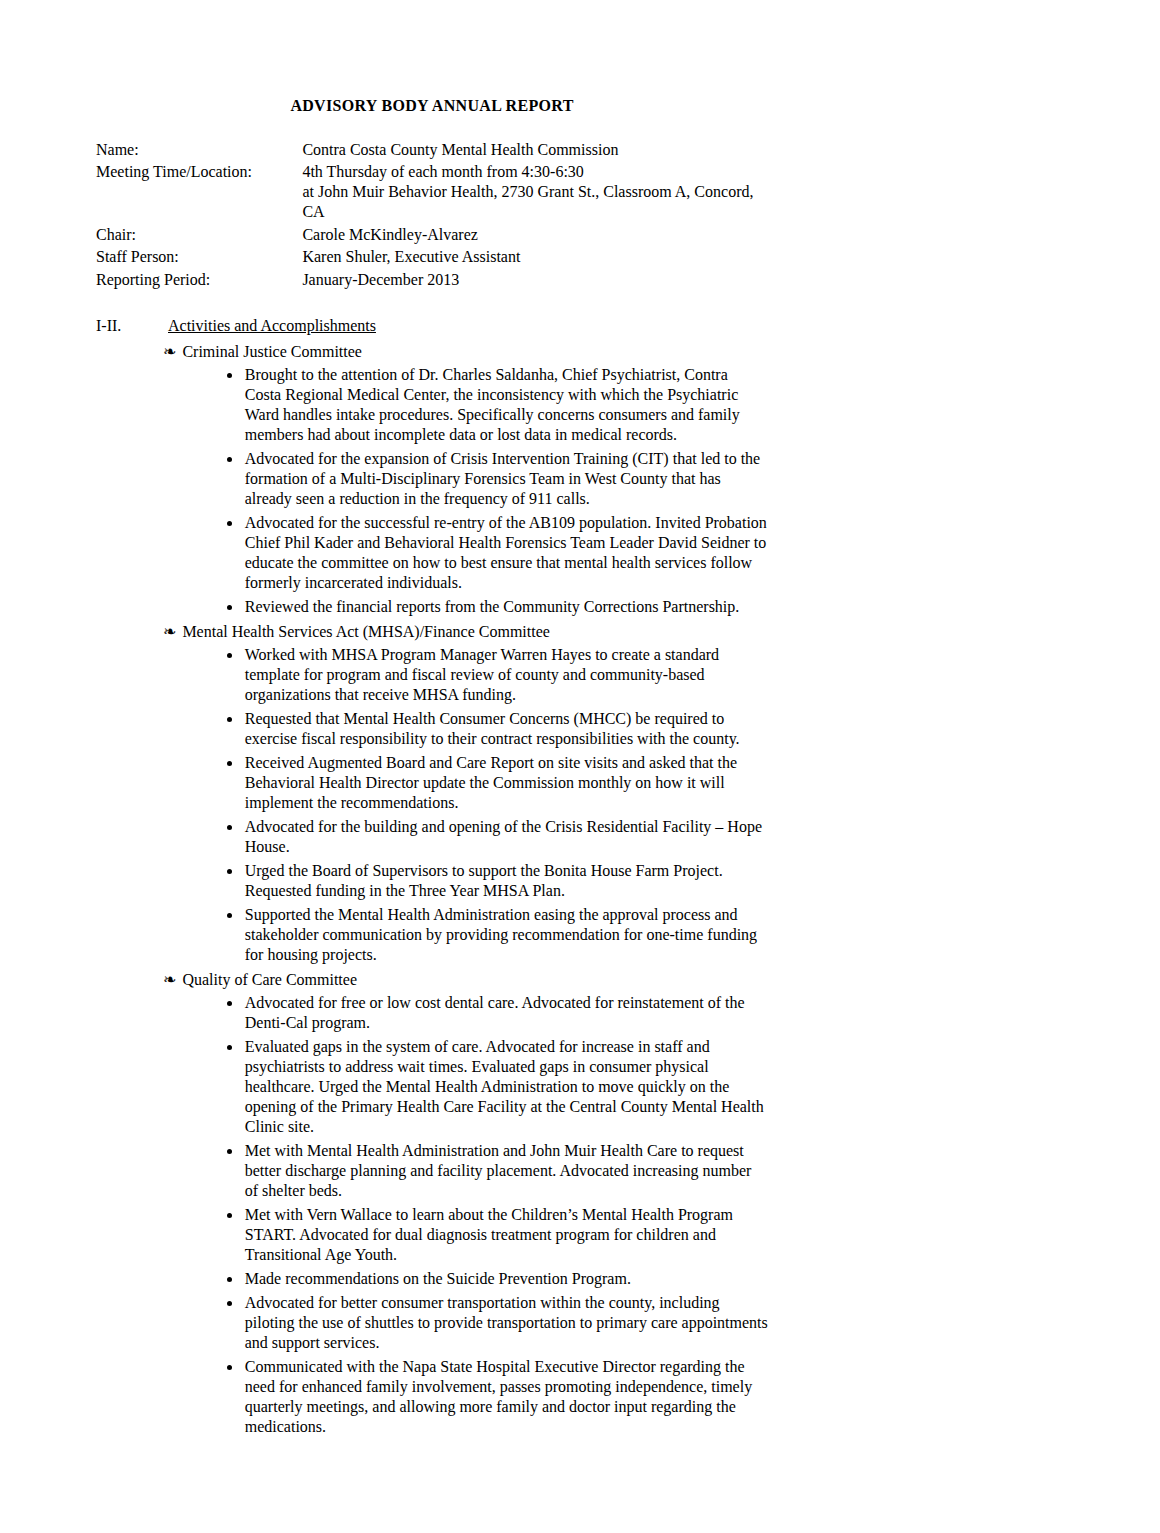ADVISORY BODY ANNUAL REPORT
| Name: | Contra Costa County Mental Health Commission |
| Meeting Time/Location: | 4th Thursday of each month from 4:30-6:30 at John Muir Behavior Health, 2730 Grant St., Classroom A, Concord, CA |
| Chair: | Carole McKindley-Alvarez |
| Staff Person: | Karen Shuler, Executive Assistant |
| Reporting Period: | January-December 2013 |
I-II. Activities and Accomplishments
❧Criminal Justice Committee
Brought to the attention of Dr. Charles Saldanha, Chief Psychiatrist, Contra Costa Regional Medical Center, the inconsistency with which the Psychiatric Ward handles intake procedures. Specifically concerns consumers and family members had about incomplete data or lost data in medical records.
Advocated for the expansion of Crisis Intervention Training (CIT) that led to the formation of a Multi-Disciplinary Forensics Team in West County that has already seen a reduction in the frequency of 911 calls.
Advocated for the successful re-entry of the AB109 population. Invited Probation Chief Phil Kader and Behavioral Health Forensics Team Leader David Seidner to educate the committee on how to best ensure that mental health services follow formerly incarcerated individuals.
Reviewed the financial reports from the Community Corrections Partnership.
❧Mental Health Services Act (MHSA)/Finance Committee
Worked with MHSA Program Manager Warren Hayes to create a standard template for program and fiscal review of county and community-based organizations that receive MHSA funding.
Requested that Mental Health Consumer Concerns (MHCC) be required to exercise fiscal responsibility to their contract responsibilities with the county.
Received Augmented Board and Care Report on site visits and asked that the Behavioral Health Director update the Commission monthly on how it will implement the recommendations.
Advocated for the building and opening of the Crisis Residential Facility – Hope House.
Urged the Board of Supervisors to support the Bonita House Farm Project. Requested funding in the Three Year MHSA Plan.
Supported the Mental Health Administration easing the approval process and stakeholder communication by providing recommendation for one-time funding for housing projects.
❧Quality of Care Committee
Advocated for free or low cost dental care. Advocated for reinstatement of the Denti-Cal program.
Evaluated gaps in the system of care. Advocated for increase in staff and psychiatrists to address wait times. Evaluated gaps in consumer physical healthcare. Urged the Mental Health Administration to move quickly on the opening of the Primary Health Care Facility at the Central County Mental Health Clinic site.
Met with Mental Health Administration and John Muir Health Care to request better discharge planning and facility placement. Advocated increasing number of shelter beds.
Met with Vern Wallace to learn about the Children’s Mental Health Program START. Advocated for dual diagnosis treatment program for children and Transitional Age Youth.
Made recommendations on the Suicide Prevention Program.
Advocated for better consumer transportation within the county, including piloting the use of shuttles to provide transportation to primary care appointments and support services.
Communicated with the Napa State Hospital Executive Director regarding the need for enhanced family involvement, passes promoting independence, timely quarterly meetings, and allowing more family and doctor input regarding the medications.